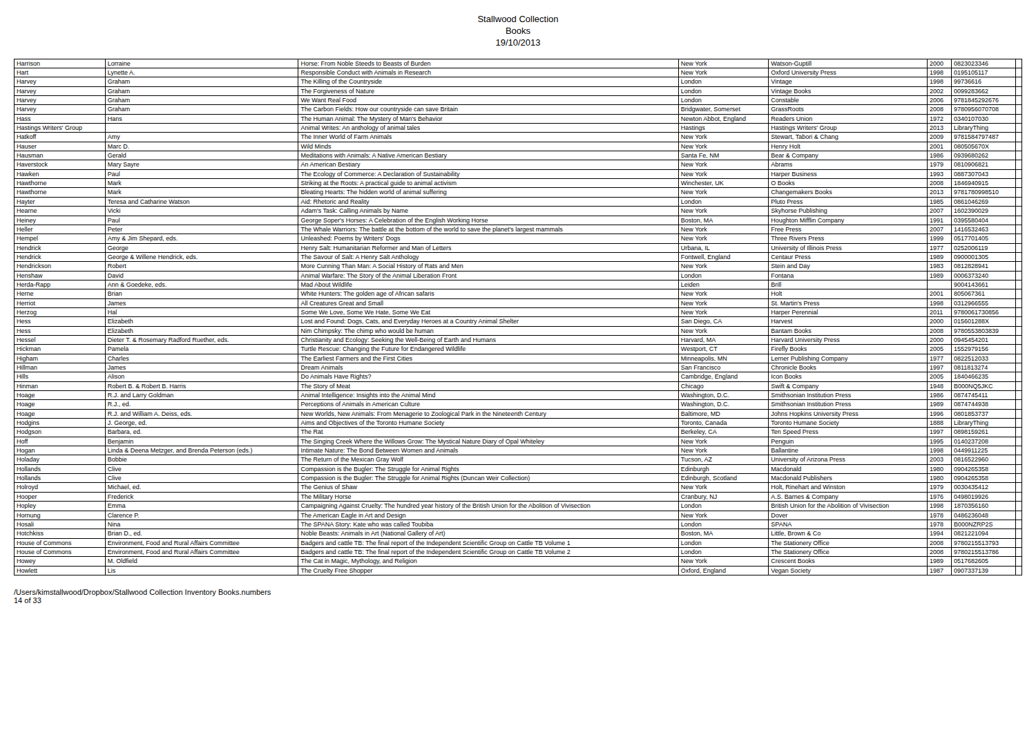Stallwood Collection
Books
19/10/2013
| Harrison | Lorraine | Horse: From Noble Steeds to Beasts of Burden | New York | Watson-Guptill | 2000 | 0823023346 | |
| Hart | Lynette A. | Responsible Conduct with Animals in Research | New York | Oxford University Press | 1998 | 0195105117 | |
| Harvey | Graham | The Killing of the Countryside | London | Vintage | 1998 | 99736616 | |
| Harvey | Graham | The Forgiveness of Nature | London | Vintage Books | 2002 | 0099283662 | |
| Harvey | Graham | We Want Real Food | London | Constable | 2006 | 9781845292676 | |
| Harvey | Graham | The Carbon Fields: How our countryside can save Britain | Bridgwater, Somerset | GrassRoots | 2008 | 9780956070708 | |
| Hass | Hans | The Human Animal: The Mystery of Man's Behavior | Newton Abbot, England | Readers Union | 1972 | 0340107030 | |
| Hastings Writers' Group | | Animal Writes: An anthology of animal tales | Hastings | Hastings Writers' Group | 2013 | LibraryThing | |
| Hatkoff | Amy | The Inner World of Farm Animals | New York | Stewart, Tabori & Chang | 2009 | 9781584797487 | |
| Hauser | Marc D. | Wild Minds | New York | Henry Holt | 2001 | 080505670X | |
| Hausman | Gerald | Meditations with Animals: A Native American Bestiary | Santa Fe, NM | Bear & Company | 1986 | 0939680262 | |
| Haverstock | Mary Sayre | An American Bestiary | New York | Abrams | 1979 | 0810906821 | |
| Hawken | Paul | The Ecology of Commerce: A Declaration of Sustainability | New York | Harper Business | 1993 | 0887307043 | |
| Hawthorne | Mark | Striking at the Roots: A practical guide to animal activism | Winchester, UK | O Books | 2008 | 1846940915 | |
| Hawthorne | Mark | Bleating Hearts: The hidden world of animal suffering | New York | Changemakers Books | 2013 | 9781780998510 | |
| Hayter | Teresa and Catharine Watson | Aid: Rhetoric and Reality | London | Pluto Press | 1985 | 0861046269 | |
| Hearne | Vicki | Adam's Task: Calling Animals by Name | New York | Skyhorse Publishing | 2007 | 1602390029 | |
| Heiney | Paul | George Soper's Horses: A Celebration of the English Working Horse | Boston, MA | Houghton Mifflin Company | 1991 | 0395580404 | |
| Heller | Peter | The Whale Warriors: The battle at the bottom of the world to save the planet's largest mammals | New York | Free Press | 2007 | 1416532463 | |
| Hempel | Amy & Jim Shepard, eds. | Unleashed: Poems by Writers' Dogs | New York | Three Rivers Press | 1999 | 0517701405 | |
| Hendrick | George | Henry Salt: Humanitarian Reformer and Man of Letters | Urbana, IL | University of Illinois Press | 1977 | 0252006119 | |
| Hendrick | George & Willene Hendrick, eds. | The Savour of Salt: A Henry Salt Anthology | Fontwell, England | Centaur Press | 1989 | 0900001305 | |
| Hendrickson | Robert | More Cunning Than Man: A Social History of Rats and Men | New York | Stein and Day | 1983 | 0812828941 | |
| Henshaw | David | Animal Warfare: The Story of the Animal Liberation Front | London | Fontana | 1989 | 0006373240 | |
| Herda-Rapp | Ann & Goedeke, eds. | Mad About Wildlife | Leiden | Brill | | 9004143661 | |
| Herne | Brian | White Hunters: The golden age of African safaris | New York | Holt | 2001 | 805067361 | |
| Herriot | James | All Creatures Great and Small | New York | St. Martin's Press | 1998 | 0312966555 | |
| Herzog | Hal | Some We Love, Some We Hate, Some We Eat | New York | Harper Perennial | 2011 | 9780061730856 | |
| Hess | Elizabeth | Lost and Found: Dogs, Cats, and Everyday Heroes at a Country Animal Shelter | San Diego, CA | Harvest | 2000 | 015601288X | |
| Hess | Elizabeth | Nim Chimpsky: The chimp who would be human | New York | Bantam Books | 2008 | 9780553803839 | |
| Hessel | Dieter T. & Rosemary Radford Ruether, eds. | Christianity and Ecology: Seeking the Well-Being of Earth and Humans | Harvard, MA | Harvard University Press | 2000 | 0945454201 | |
| Hickman | Pamela | Turtle Rescue: Changing the Future for Endangered Wildlife | Westport, CT | Firefly Books | 2005 | 1552979156 | |
| Higham | Charles | The Earliest Farmers and the First Cities | Minneapolis, MN | Lerner Publishing Company | 1977 | 0822512033 | |
| Hillman | James | Dream Animals | San Francisco | Chronicle Books | 1997 | 0811813274 | |
| Hills | Alison | Do Animals Have Rights? | Cambridge, England | Icon Books | 2005 | 1840466235 | |
| Hinman | Robert B. & Robert B. Harris | The Story of Meat | Chicago | Swift & Company | 1948 | B000NQ5JKC | |
| Hoage | R.J. and Larry Goldman | Animal Intelligence: Insights into the Animal Mind | Washington, D.C. | Smithsonian Institution Press | 1986 | 0874745411 | |
| Hoage | R.J., ed. | Perceptions of Animals in American Culture | Washington, D.C. | Smithsonian Institution Press | 1989 | 0874744938 | |
| Hoage | R.J. and William A. Deiss, eds. | New Worlds, New Animals: From Menagerie to Zoological Park in the Nineteenth Century | Baltimore, MD | Johns Hopkins University Press | 1996 | 0801853737 | |
| Hodgins | J. George, ed. | Aims and Objectives of the Toronto Humane Society | Toronto, Canada | Toronto Humane Society | 1888 | LibraryThing | |
| Hodgson | Barbara, ed. | The Rat | Berkeley, CA | Ten Speed Press | 1997 | 0898159261 | |
| Hoff | Benjamin | The Singing Creek Where the Willows Grow: The Mystical Nature Diary of Opal Whiteley | New York | Penguin | 1995 | 0140237208 | |
| Hogan | Linda & Deena Metzger, and Brenda Peterson (eds.) | Intimate Nature: The Bond Between Women and Animals | New York | Ballantine | 1998 | 0449911225 | |
| Holaday | Bobbie | The Return of the Mexican Gray Wolf | Tucson, AZ | University of Arizona Press | 2003 | 0816522960 | |
| Hollands | Clive | Compassion is the Bugler: The Struggle for Animal Rights | Edinburgh | Macdonald | 1980 | 0904265358 | |
| Hollands | Clive | Compassion is the Bugler: The Struggle for Animal Rights (Duncan Weir Collection) | Edinburgh, Scotland | Macdonald Publishers | 1980 | 0904265358 | |
| Holroyd | Michael, ed. | The Genius of Shaw | New York | Holt, Rinehart and Winston | 1979 | 0030435412 | |
| Hooper | Frederick | The Military Horse | Cranbury, NJ | A.S. Barnes & Company | 1976 | 0498019926 | |
| Hopley | Emma | Campaigning Against Cruelty: The hundred year history of the British Union for the Abolition of Vivisection | London | British Union for the Abolition of Vivisection | 1998 | 1870356160 | |
| Hornung | Clarence P. | The American Eagle in Art and Design | New York | Dover | 1978 | 0486236048 | |
| Hosali | Nina | The SPANA Story: Kate who was called Toubiba | London | SPANA | 1978 | B000NZRP2S | |
| Hotchkiss | Brian D., ed. | Noble Beasts: Animals in Art (National Gallery of Art) | Boston, MA | Little, Brown & Co | 1994 | 0821221094 | |
| House of Commons | Environment, Food and Rural Affairs Committee | Badgers and cattle TB: The final report of the Independent Scientific Group on Cattle TB Volume 1 | London | The Stationery Office | 2008 | 9780215513793 | |
| House of Commons | Environment, Food and Rural Affairs Committee | Badgers and cattle TB: The final report of the Independent Scientific Group on Cattle TB Volume 2 | London | The Stationery Office | 2008 | 9780215513786 | |
| Howey | M. Oldfield | The Cat in Magic, Mythology, and Religion | New York | Crescent Books | 1989 | 0517682605 | |
| Howlett | Lis | The Cruelty Free Shopper | Oxford, England | Vegan Society | 1987 | 0907337139 | |
/Users/kimstallwood/Dropbox/Stallwood Collection Inventory Books.numbers
14 of 33